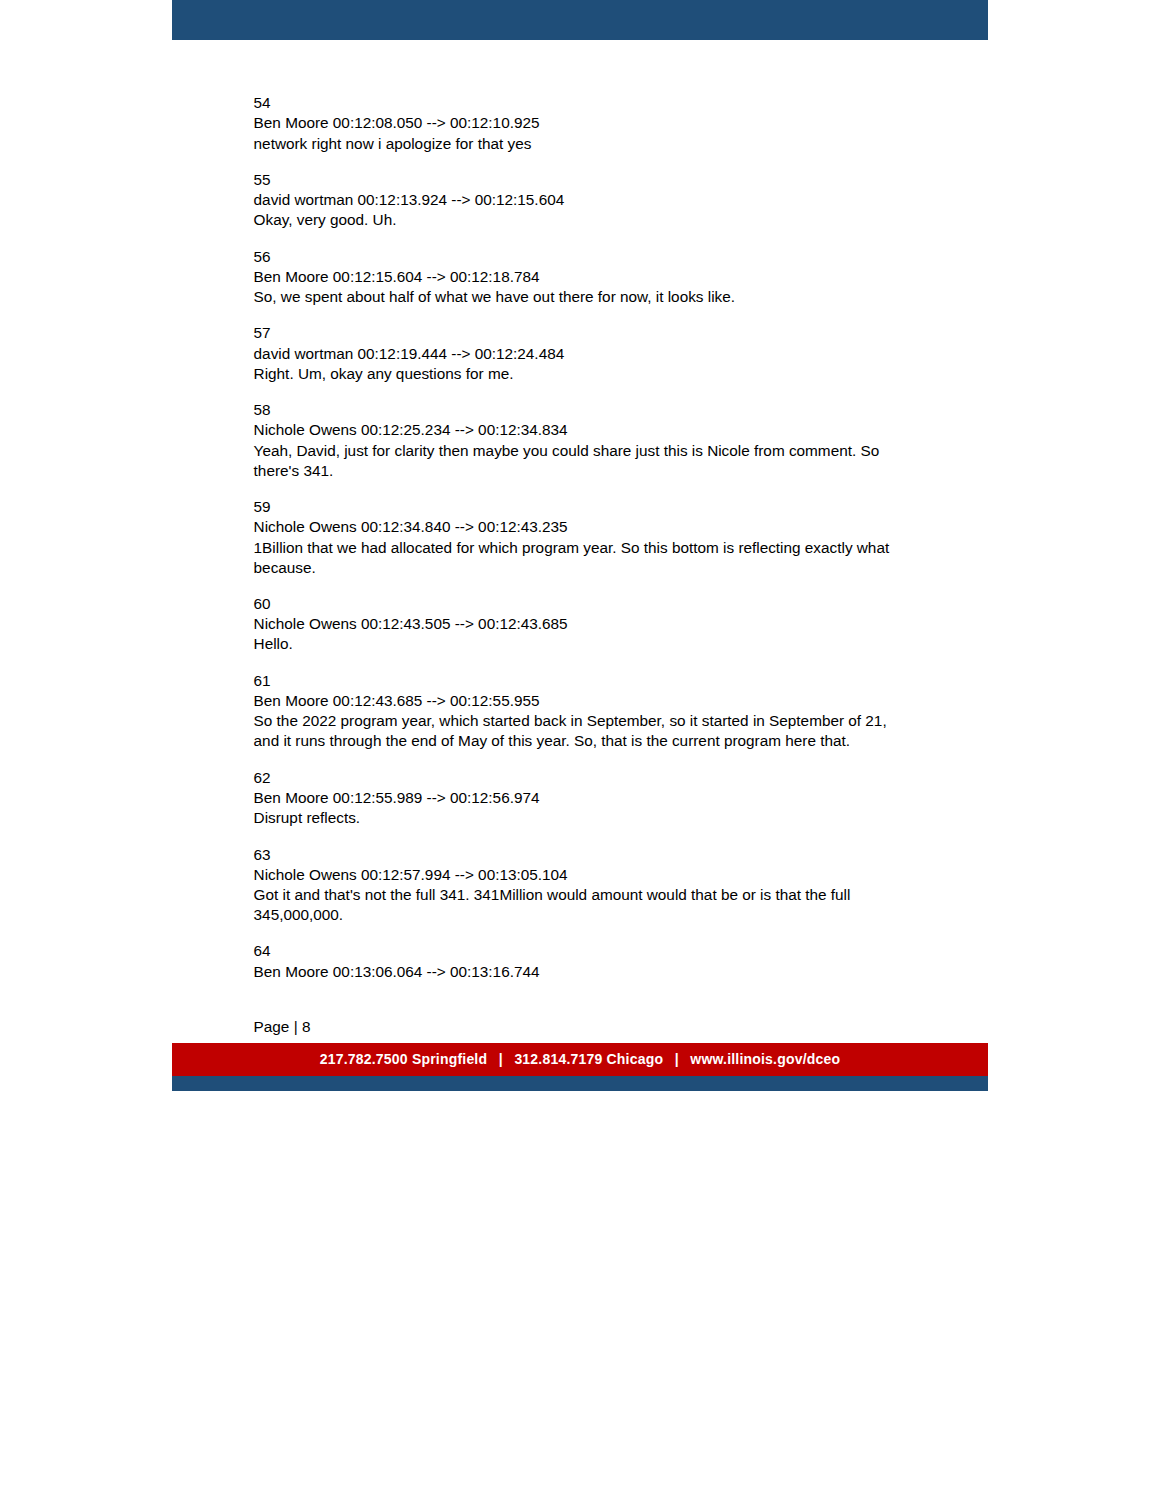54
Ben Moore 00:12:08.050 --> 00:12:10.925
network right now i apologize for that yes
55
david wortman 00:12:13.924 --> 00:12:15.604
Okay, very good. Uh.
56
Ben Moore 00:12:15.604 --> 00:12:18.784
So, we spent about half of what we have out there for now, it looks like.
57
david wortman 00:12:19.444 --> 00:12:24.484
Right. Um, okay any questions for me.
58
Nichole Owens 00:12:25.234 --> 00:12:34.834
Yeah, David, just for clarity then maybe you could share just this is Nicole from comment. So there's 341.
59
Nichole Owens 00:12:34.840 --> 00:12:43.235
1Billion that we had allocated for which program year. So this bottom is reflecting exactly what because.
60
Nichole Owens 00:12:43.505 --> 00:12:43.685
Hello.
61
Ben Moore 00:12:43.685 --> 00:12:55.955
So the 2022 program year, which started back in September, so it started in September of 21, and it runs through the end of May of this year. So, that is the current program here that.
62
Ben Moore 00:12:55.989 --> 00:12:56.974
Disrupt reflects.
63
Nichole Owens 00:12:57.994 --> 00:13:05.104
Got it and that's not the full 341. 341Million would amount would that be or is that the full 345,000,000.
64
Ben Moore 00:13:06.064 --> 00:13:16.744
Page | 8
217.782.7500 Springfield|312.814.7179 Chicago|www.illinois.gov/dceo